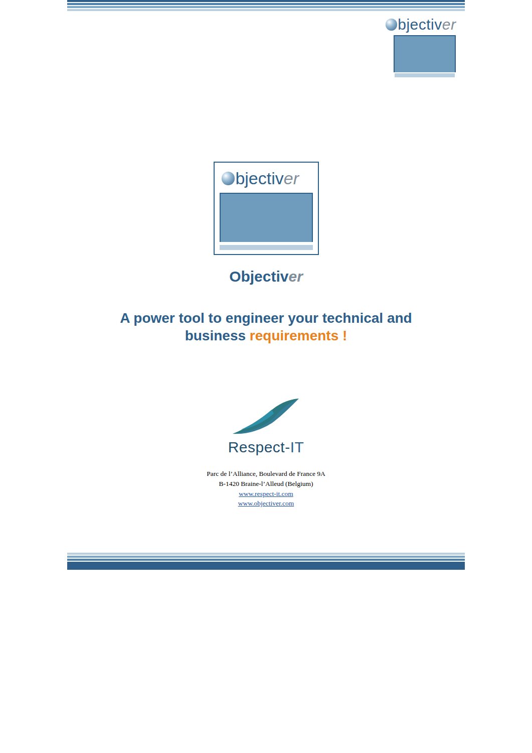bjectiver
bjectiver
Objectiver
A power tool to engineer your technical and business requirements !
Respect-IT
Parc de l’Alliance, Boulevard de France 9A
B-1420 Braine-l’Alleud (Belgium)
www.respect-it.com
www.objectiver.com